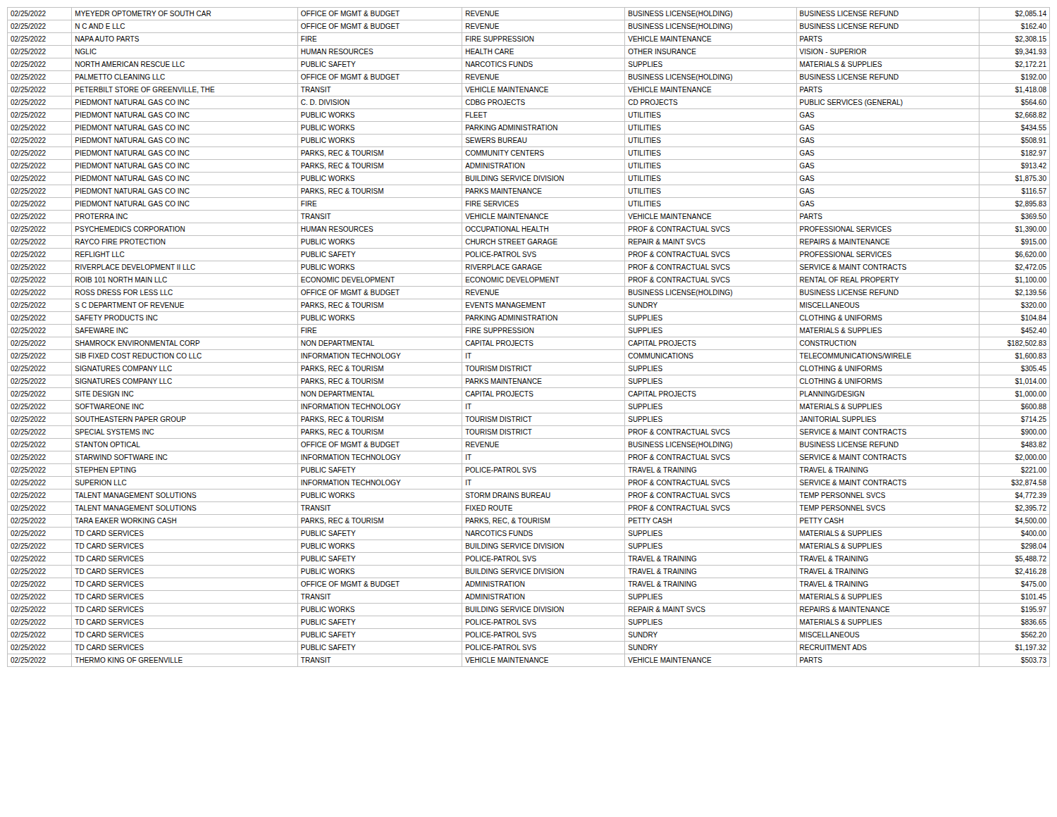| 02/25/2022 | MYEYEDR OPTOMETRY OF SOUTH CAR | OFFICE OF MGMT & BUDGET | REVENUE | BUSINESS LICENSE(HOLDING) | BUSINESS LICENSE REFUND | $2,085.14 |
| 02/25/2022 | N C AND E LLC | OFFICE OF MGMT & BUDGET | REVENUE | BUSINESS LICENSE(HOLDING) | BUSINESS LICENSE REFUND | $162.40 |
| 02/25/2022 | NAPA AUTO PARTS | FIRE | FIRE SUPPRESSION | VEHICLE MAINTENANCE | PARTS | $2,308.15 |
| 02/25/2022 | NGLIC | HUMAN RESOURCES | HEALTH CARE | OTHER INSURANCE | VISION - SUPERIOR | $9,341.93 |
| 02/25/2022 | NORTH AMERICAN RESCUE LLC | PUBLIC SAFETY | NARCOTICS FUNDS | SUPPLIES | MATERIALS & SUPPLIES | $2,172.21 |
| 02/25/2022 | PALMETTO CLEANING LLC | OFFICE OF MGMT & BUDGET | REVENUE | BUSINESS LICENSE(HOLDING) | BUSINESS LICENSE REFUND | $192.00 |
| 02/25/2022 | PETERBILT STORE OF GREENVILLE, THE | TRANSIT | VEHICLE MAINTENANCE | VEHICLE MAINTENANCE | PARTS | $1,418.08 |
| 02/25/2022 | PIEDMONT NATURAL GAS CO INC | C. D. DIVISION | CDBG PROJECTS | CD PROJECTS | PUBLIC SERVICES (GENERAL) | $564.60 |
| 02/25/2022 | PIEDMONT NATURAL GAS CO INC | PUBLIC WORKS | FLEET | UTILITIES | GAS | $2,668.82 |
| 02/25/2022 | PIEDMONT NATURAL GAS CO INC | PUBLIC WORKS | PARKING ADMINISTRATION | UTILITIES | GAS | $434.55 |
| 02/25/2022 | PIEDMONT NATURAL GAS CO INC | PUBLIC WORKS | SEWERS BUREAU | UTILITIES | GAS | $508.91 |
| 02/25/2022 | PIEDMONT NATURAL GAS CO INC | PARKS, REC & TOURISM | COMMUNITY CENTERS | UTILITIES | GAS | $182.97 |
| 02/25/2022 | PIEDMONT NATURAL GAS CO INC | PARKS, REC & TOURISM | ADMINISTRATION | UTILITIES | GAS | $913.42 |
| 02/25/2022 | PIEDMONT NATURAL GAS CO INC | PUBLIC WORKS | BUILDING SERVICE DIVISION | UTILITIES | GAS | $1,875.30 |
| 02/25/2022 | PIEDMONT NATURAL GAS CO INC | PARKS, REC & TOURISM | PARKS MAINTENANCE | UTILITIES | GAS | $116.57 |
| 02/25/2022 | PIEDMONT NATURAL GAS CO INC | FIRE | FIRE SERVICES | UTILITIES | GAS | $2,895.83 |
| 02/25/2022 | PROTERRA INC | TRANSIT | VEHICLE MAINTENANCE | VEHICLE MAINTENANCE | PARTS | $369.50 |
| 02/25/2022 | PSYCHEMEDICS CORPORATION | HUMAN RESOURCES | OCCUPATIONAL HEALTH | PROF & CONTRACTUAL SVCS | PROFESSIONAL SERVICES | $1,390.00 |
| 02/25/2022 | RAYCO FIRE PROTECTION | PUBLIC WORKS | CHURCH STREET GARAGE | REPAIR & MAINT SVCS | REPAIRS & MAINTENANCE | $915.00 |
| 02/25/2022 | REFLIGHT LLC | PUBLIC SAFETY | POLICE-PATROL SVS | PROF & CONTRACTUAL SVCS | PROFESSIONAL SERVICES | $6,620.00 |
| 02/25/2022 | RIVERPLACE DEVELOPMENT II LLC | PUBLIC WORKS | RIVERPLACE GARAGE | PROF & CONTRACTUAL SVCS | SERVICE & MAINT CONTRACTS | $2,472.05 |
| 02/25/2022 | ROIB 101 NORTH MAIN LLC | ECONOMIC DEVELOPMENT | ECONOMIC DEVELOPMENT | PROF & CONTRACTUAL SVCS | RENTAL OF REAL PROPERTY | $1,100.00 |
| 02/25/2022 | ROSS DRESS FOR LESS LLC | OFFICE OF MGMT & BUDGET | REVENUE | BUSINESS LICENSE(HOLDING) | BUSINESS LICENSE REFUND | $2,139.56 |
| 02/25/2022 | S C DEPARTMENT OF REVENUE | PARKS, REC & TOURISM | EVENTS MANAGEMENT | SUNDRY | MISCELLANEOUS | $320.00 |
| 02/25/2022 | SAFETY PRODUCTS INC | PUBLIC WORKS | PARKING ADMINISTRATION | SUPPLIES | CLOTHING & UNIFORMS | $104.84 |
| 02/25/2022 | SAFEWARE INC | FIRE | FIRE SUPPRESSION | SUPPLIES | MATERIALS & SUPPLIES | $452.40 |
| 02/25/2022 | SHAMROCK ENVIRONMENTAL CORP | NON DEPARTMENTAL | CAPITAL PROJECTS | CAPITAL PROJECTS | CONSTRUCTION | $182,502.83 |
| 02/25/2022 | SIB FIXED COST REDUCTION CO LLC | INFORMATION TECHNOLOGY | IT | COMMUNICATIONS | TELECOMMUNICATIONS/WIRELE | $1,600.83 |
| 02/25/2022 | SIGNATURES COMPANY LLC | PARKS, REC & TOURISM | TOURISM DISTRICT | SUPPLIES | CLOTHING & UNIFORMS | $305.45 |
| 02/25/2022 | SIGNATURES COMPANY LLC | PARKS, REC & TOURISM | PARKS MAINTENANCE | SUPPLIES | CLOTHING & UNIFORMS | $1,014.00 |
| 02/25/2022 | SITE DESIGN INC | NON DEPARTMENTAL | CAPITAL PROJECTS | CAPITAL PROJECTS | PLANNING/DESIGN | $1,000.00 |
| 02/25/2022 | SOFTWAREONE INC | INFORMATION TECHNOLOGY | IT | SUPPLIES | MATERIALS & SUPPLIES | $600.88 |
| 02/25/2022 | SOUTHEASTERN PAPER GROUP | PARKS, REC & TOURISM | TOURISM DISTRICT | SUPPLIES | JANITORIAL SUPPLIES | $714.25 |
| 02/25/2022 | SPECIAL SYSTEMS INC | PARKS, REC & TOURISM | TOURISM DISTRICT | PROF & CONTRACTUAL SVCS | SERVICE & MAINT CONTRACTS | $900.00 |
| 02/25/2022 | STANTON OPTICAL | OFFICE OF MGMT & BUDGET | REVENUE | BUSINESS LICENSE(HOLDING) | BUSINESS LICENSE REFUND | $483.82 |
| 02/25/2022 | STARWIND SOFTWARE INC | INFORMATION TECHNOLOGY | IT | PROF & CONTRACTUAL SVCS | SERVICE & MAINT CONTRACTS | $2,000.00 |
| 02/25/2022 | STEPHEN EPTING | PUBLIC SAFETY | POLICE-PATROL SVS | TRAVEL & TRAINING | TRAVEL & TRAINING | $221.00 |
| 02/25/2022 | SUPERION LLC | INFORMATION TECHNOLOGY | IT | PROF & CONTRACTUAL SVCS | SERVICE & MAINT CONTRACTS | $32,874.58 |
| 02/25/2022 | TALENT MANAGEMENT SOLUTIONS | PUBLIC WORKS | STORM DRAINS BUREAU | PROF & CONTRACTUAL SVCS | TEMP PERSONNEL SVCS | $4,772.39 |
| 02/25/2022 | TALENT MANAGEMENT SOLUTIONS | TRANSIT | FIXED ROUTE | PROF & CONTRACTUAL SVCS | TEMP PERSONNEL SVCS | $2,395.72 |
| 02/25/2022 | TARA EAKER WORKING CASH | PARKS, REC & TOURISM | PARKS, REC, & TOURISM | PETTY CASH | PETTY CASH | $4,500.00 |
| 02/25/2022 | TD CARD SERVICES | PUBLIC SAFETY | NARCOTICS FUNDS | SUPPLIES | MATERIALS & SUPPLIES | $400.00 |
| 02/25/2022 | TD CARD SERVICES | PUBLIC WORKS | BUILDING SERVICE DIVISION | SUPPLIES | MATERIALS & SUPPLIES | $298.04 |
| 02/25/2022 | TD CARD SERVICES | PUBLIC SAFETY | POLICE-PATROL SVS | TRAVEL & TRAINING | TRAVEL & TRAINING | $5,488.72 |
| 02/25/2022 | TD CARD SERVICES | PUBLIC WORKS | BUILDING SERVICE DIVISION | TRAVEL & TRAINING | TRAVEL & TRAINING | $2,416.28 |
| 02/25/2022 | TD CARD SERVICES | OFFICE OF MGMT & BUDGET | ADMINISTRATION | TRAVEL & TRAINING | TRAVEL & TRAINING | $475.00 |
| 02/25/2022 | TD CARD SERVICES | TRANSIT | ADMINISTRATION | SUPPLIES | MATERIALS & SUPPLIES | $101.45 |
| 02/25/2022 | TD CARD SERVICES | PUBLIC WORKS | BUILDING SERVICE DIVISION | REPAIR & MAINT SVCS | REPAIRS & MAINTENANCE | $195.97 |
| 02/25/2022 | TD CARD SERVICES | PUBLIC SAFETY | POLICE-PATROL SVS | SUPPLIES | MATERIALS & SUPPLIES | $836.65 |
| 02/25/2022 | TD CARD SERVICES | PUBLIC SAFETY | POLICE-PATROL SVS | SUNDRY | MISCELLANEOUS | $562.20 |
| 02/25/2022 | TD CARD SERVICES | PUBLIC SAFETY | POLICE-PATROL SVS | SUNDRY | RECRUITMENT ADS | $1,197.32 |
| 02/25/2022 | THERMO KING OF GREENVILLE | TRANSIT | VEHICLE MAINTENANCE | VEHICLE MAINTENANCE | PARTS | $503.73 |